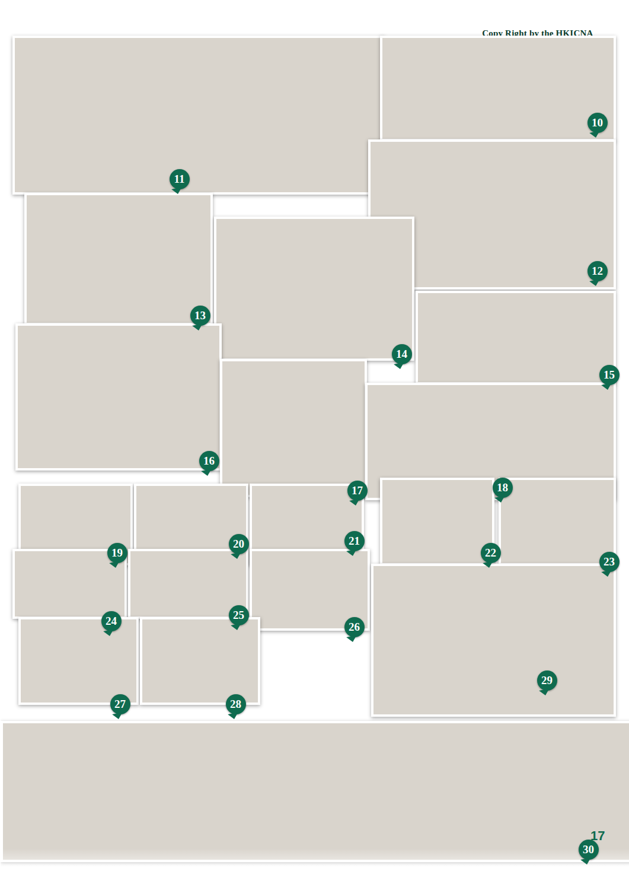Copy Right by the HKICNA
10
11
12
13
14
15
16
17
18
19
20
21
22
23
24
25
26
27
28
29
30
17